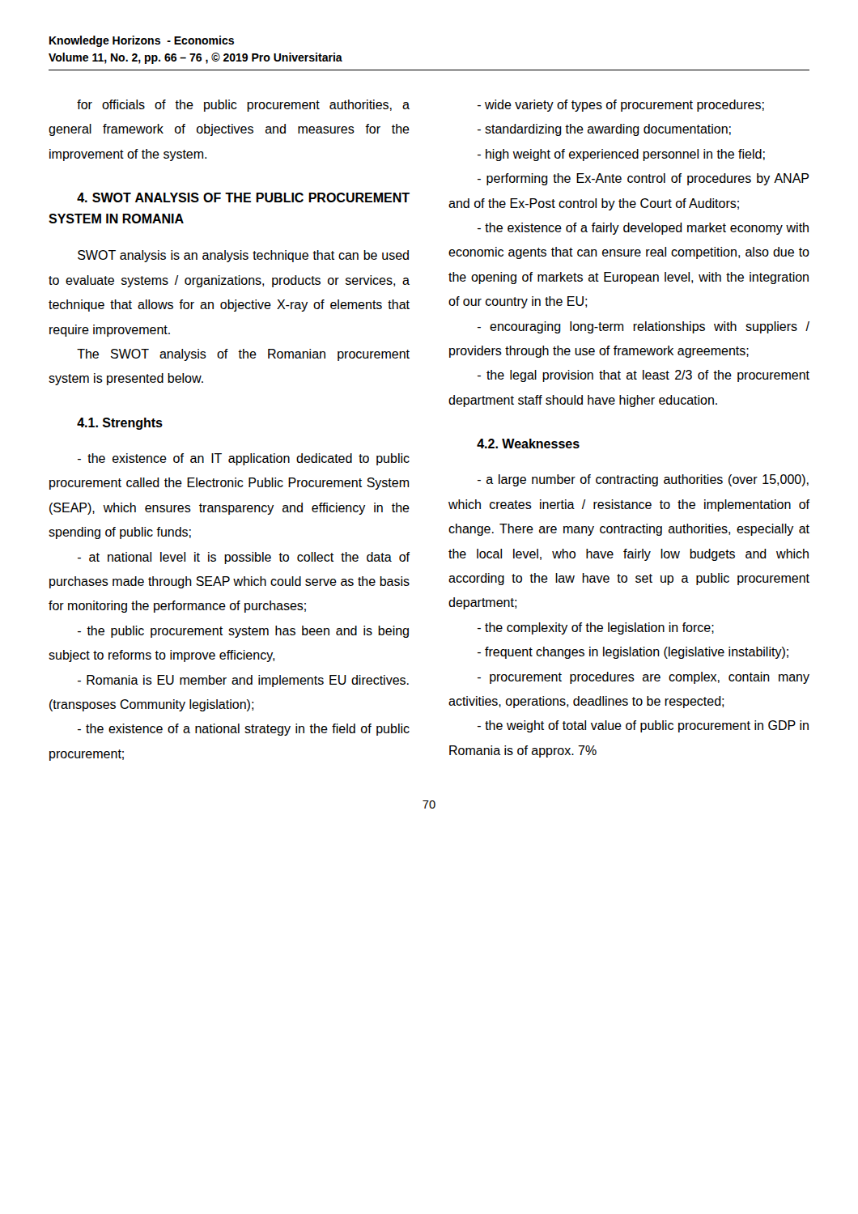Knowledge Horizons - Economics
Volume 11, No. 2, pp. 66 – 76 , © 2019 Pro Universitaria
for officials of the public procurement authorities, a general framework of objectives and measures for the improvement of the system.
4. SWOT ANALYSIS OF THE PUBLIC PROCUREMENT SYSTEM IN ROMANIA
SWOT analysis is an analysis technique that can be used to evaluate systems / organizations, products or services, a technique that allows for an objective X-ray of elements that require improvement.
The SWOT analysis of the Romanian procurement system is presented below.
4.1. Strenghts
- the existence of an IT application dedicated to public procurement called the Electronic Public Procurement System (SEAP), which ensures transparency and efficiency in the spending of public funds;
- at national level it is possible to collect the data of purchases made through SEAP which could serve as the basis for monitoring the performance of purchases;
- the public procurement system has been and is being subject to reforms to improve efficiency,
- Romania is EU member and implements EU directives. (transposes Community legislation);
- the existence of a national strategy in the field of public procurement;
- wide variety of types of procurement procedures;
- standardizing the awarding documentation;
- high weight of experienced personnel in the field;
- performing the Ex-Ante control of procedures by ANAP and of the Ex-Post control by the Court of Auditors;
- the existence of a fairly developed market economy with economic agents that can ensure real competition, also due to the opening of markets at European level, with the integration of our country in the EU;
- encouraging long-term relationships with suppliers / providers through the use of framework agreements;
- the legal provision that at least 2/3 of the procurement department staff should have higher education.
4.2. Weaknesses
- a large number of contracting authorities (over 15,000), which creates inertia / resistance to the implementation of change. There are many contracting authorities, especially at the local level, who have fairly low budgets and which according to the law have to set up a public procurement department;
- the complexity of the legislation in force;
- frequent changes in legislation (legislative instability);
- procurement procedures are complex, contain many activities, operations, deadlines to be respected;
- the weight of total value of public procurement in GDP in Romania is of approx. 7%
70